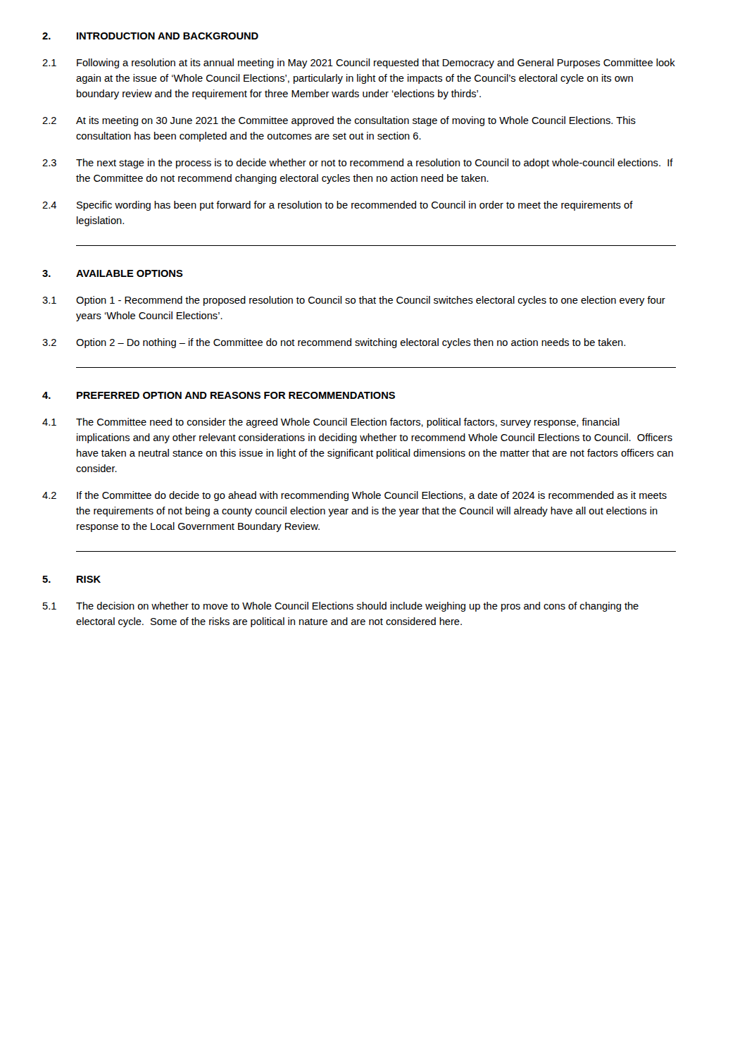2.
INTRODUCTION AND BACKGROUND
2.1
Following a resolution at its annual meeting in May 2021 Council requested that Democracy and General Purposes Committee look again at the issue of ‘Whole Council Elections’, particularly in light of the impacts of the Council’s electoral cycle on its own boundary review and the requirement for three Member wards under ‘elections by thirds’.
2.2
At its meeting on 30 June 2021 the Committee approved the consultation stage of moving to Whole Council Elections. This consultation has been completed and the outcomes are set out in section 6.
2.3
The next stage in the process is to decide whether or not to recommend a resolution to Council to adopt whole-council elections. If the Committee do not recommend changing electoral cycles then no action need be taken.
2.4
Specific wording has been put forward for a resolution to be recommended to Council in order to meet the requirements of legislation.
3.
AVAILABLE OPTIONS
3.1
Option 1 - Recommend the proposed resolution to Council so that the Council switches electoral cycles to one election every four years ‘Whole Council Elections’.
3.2
Option 2 – Do nothing – if the Committee do not recommend switching electoral cycles then no action needs to be taken.
4.
PREFERRED OPTION AND REASONS FOR RECOMMENDATIONS
4.1
The Committee need to consider the agreed Whole Council Election factors, political factors, survey response, financial implications and any other relevant considerations in deciding whether to recommend Whole Council Elections to Council. Officers have taken a neutral stance on this issue in light of the significant political dimensions on the matter that are not factors officers can consider.
4.2
If the Committee do decide to go ahead with recommending Whole Council Elections, a date of 2024 is recommended as it meets the requirements of not being a county council election year and is the year that the Council will already have all out elections in response to the Local Government Boundary Review.
5.
RISK
5.1
The decision on whether to move to Whole Council Elections should include weighing up the pros and cons of changing the electoral cycle. Some of the risks are political in nature and are not considered here.